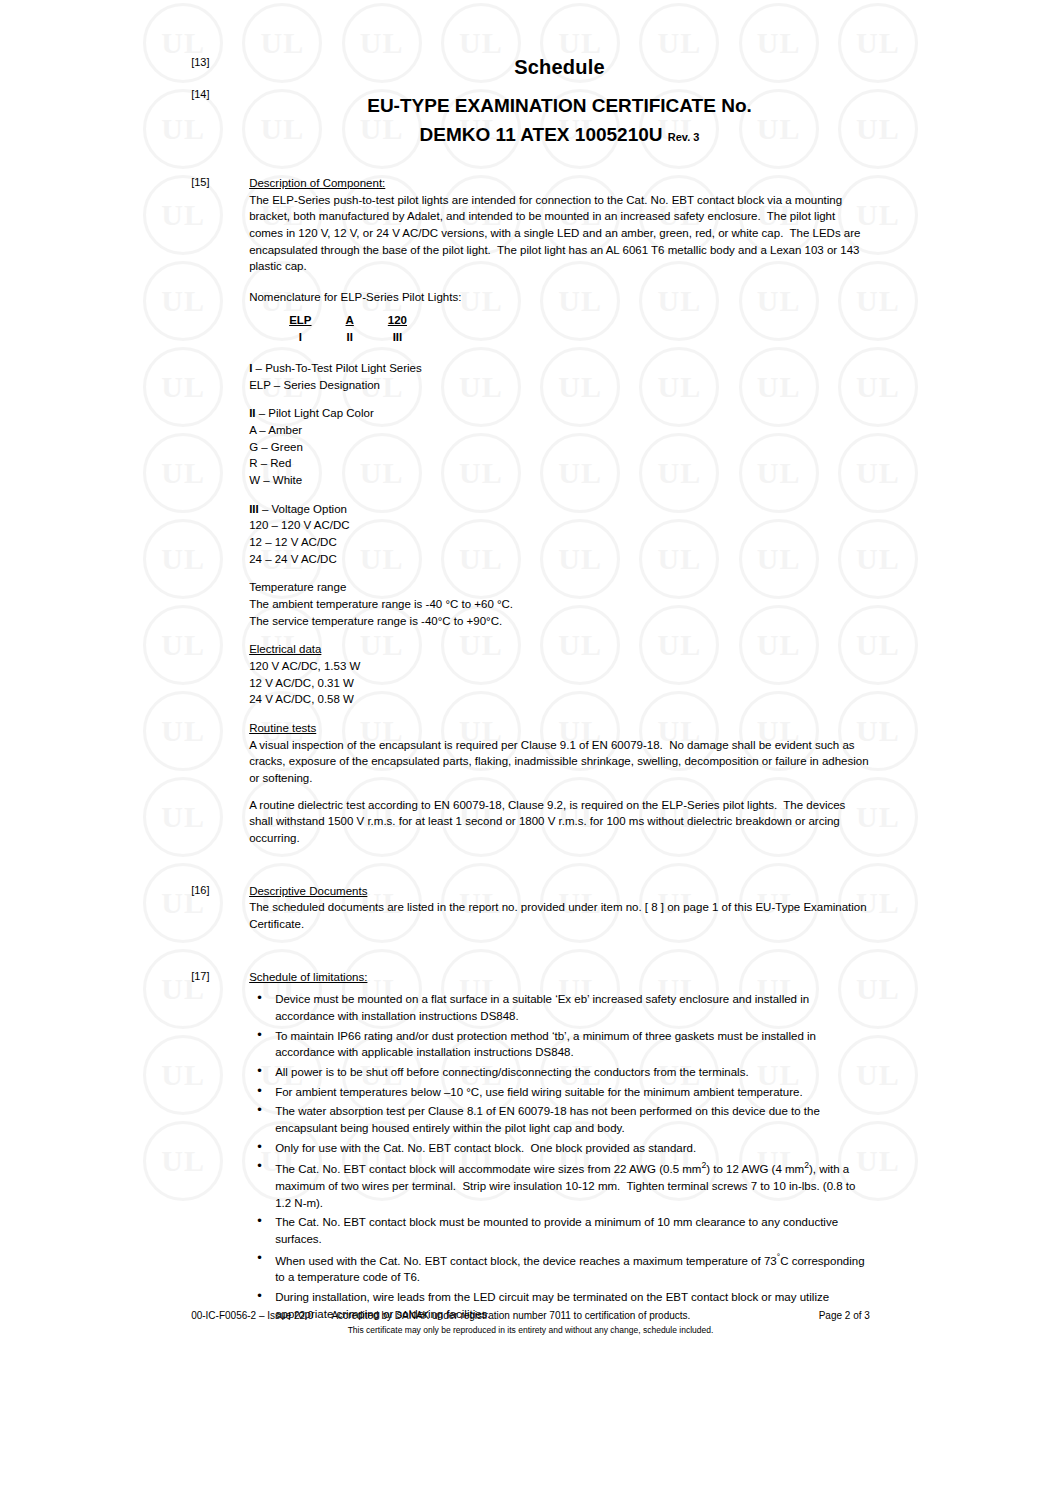UL UL UL UL UL UL UL UL UL UL UL UL UL UL UL UL UL UL UL UL UL UL UL UL UL UL UL UL UL UL UL UL UL UL UL UL UL UL UL UL UL UL UL UL UL UL UL UL UL UL UL UL UL UL UL UL UL UL UL UL UL UL UL UL UL UL UL UL UL UL UL UL UL UL UL UL UL UL UL UL UL UL UL UL UL UL UL UL UL UL UL UL UL UL UL UL UL UL UL UL UL UL UL UL UL UL UL UL UL UL UL UL
[13]
[14]
Schedule
EU-TYPE EXAMINATION CERTIFICATE No.
DEMKO 11 ATEX 1005210U Rev. 3
[15]
Description of Component:
The ELP-Series push-to-test pilot lights are intended for connection to the Cat. No. EBT contact block via a mounting bracket, both manufactured by Adalet, and intended to be mounted in an increased safety enclosure. The pilot light comes in 120 V, 12 V, or 24 V AC/DC versions, with a single LED and an amber, green, red, or white cap. The LEDs are encapsulated through the base of the pilot light. The pilot light has an AL 6061 T6 metallic body and a Lexan 103 or 143 plastic cap.
Nomenclature for ELP-Series Pilot Lights:
| ELP | A | 120 |
| I | II | III |
I – Push-To-Test Pilot Light Series
ELP – Series Designation
II – Pilot Light Cap Color
A – Amber
G – Green
R – Red
W – White
III – Voltage Option
120 – 120 V AC/DC
12 – 12 V AC/DC
24 – 24 V AC/DC
Temperature range
The ambient temperature range is -40 °C to +60 °C.
The service temperature range is -40°C to +90°C.
Electrical data
120 V AC/DC, 1.53 W
12 V AC/DC, 0.31 W
24 V AC/DC, 0.58 W
Routine tests
A visual inspection of the encapsulant is required per Clause 9.1 of EN 60079-18. No damage shall be evident such as cracks, exposure of the encapsulated parts, flaking, inadmissible shrinkage, swelling, decomposition or failure in adhesion or softening.
A routine dielectric test according to EN 60079-18, Clause 9.2, is required on the ELP-Series pilot lights. The devices shall withstand 1500 V r.m.s. for at least 1 second or 1800 V r.m.s. for 100 ms without dielectric breakdown or arcing occurring.
[16]
Descriptive Documents
The scheduled documents are listed in the report no. provided under item no. [ 8 ] on page 1 of this EU-Type Examination Certificate.
[17]
Schedule of limitations:
Device must be mounted on a flat surface in a suitable ‘Ex eb’ increased safety enclosure and installed in accordance with installation instructions DS848.
To maintain IP66 rating and/or dust protection method ‘tb’, a minimum of three gaskets must be installed in accordance with applicable installation instructions DS848.
All power is to be shut off before connecting/disconnecting the conductors from the terminals.
For ambient temperatures below –10 °C, use field wiring suitable for the minimum ambient temperature.
The water absorption test per Clause 8.1 of EN 60079-18 has not been performed on this device due to the encapsulant being housed entirely within the pilot light cap and body.
Only for use with the Cat. No. EBT contact block. One block provided as standard.
The Cat. No. EBT contact block will accommodate wire sizes from 22 AWG (0.5 mm2) to 12 AWG (4 mm2), with a maximum of two wires per terminal. Strip wire insulation 10-12 mm. Tighten terminal screws 7 to 10 in-lbs. (0.8 to 1.2 N-m).
The Cat. No. EBT contact block must be mounted to provide a minimum of 10 mm clearance to any conductive surfaces.
When used with the Cat. No. EBT contact block, the device reaches a maximum temperature of 73°C corresponding to a temperature code of T6.
During installation, wire leads from the LED circuit may be terminated on the EBT contact block or may utilize appropriate crimping or soldering facilities.
00-IC-F0056-2 – Issue 22.0
Accredited by DANAK under registration number 7011 to certification of products.
Page 2 of 3
This certificate may only be reproduced in its entirety and without any change, schedule included.